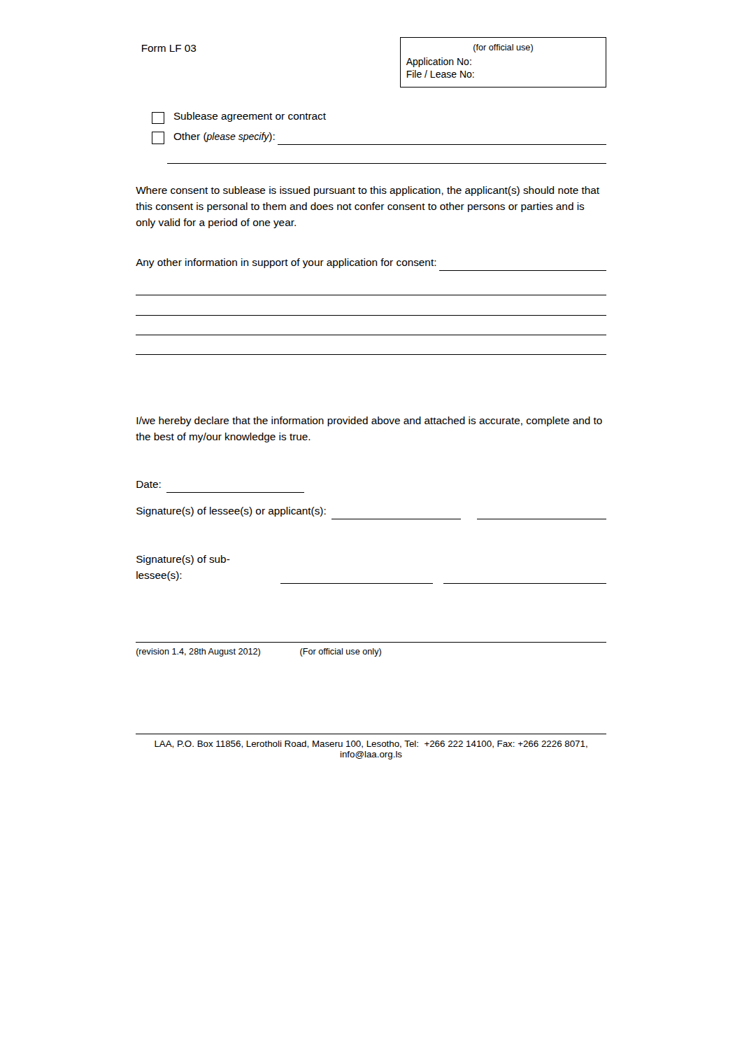Form LF 03
(for official use)
Application No:
File / Lease No:
Sublease agreement or contract
Other (please specify):
Where consent to sublease is issued pursuant to this application, the applicant(s) should note that this consent is personal to them and does not confer consent to other persons or parties and is only valid for a period of one year.
Any other information in support of your application for consent:
I/we hereby declare that the information provided above and attached is accurate, complete and to the best of my/our knowledge is true.
Date:
Signature(s) of lessee(s) or applicant(s):
Signature(s) of sub-lessee(s):
(revision 1.4, 28th August 2012)
(For official use only)
LAA, P.O. Box 11856, Lerotholi Road, Maseru 100, Lesotho, Tel: +266 222 14100, Fax: +266 2226 8071, info@laa.org.ls